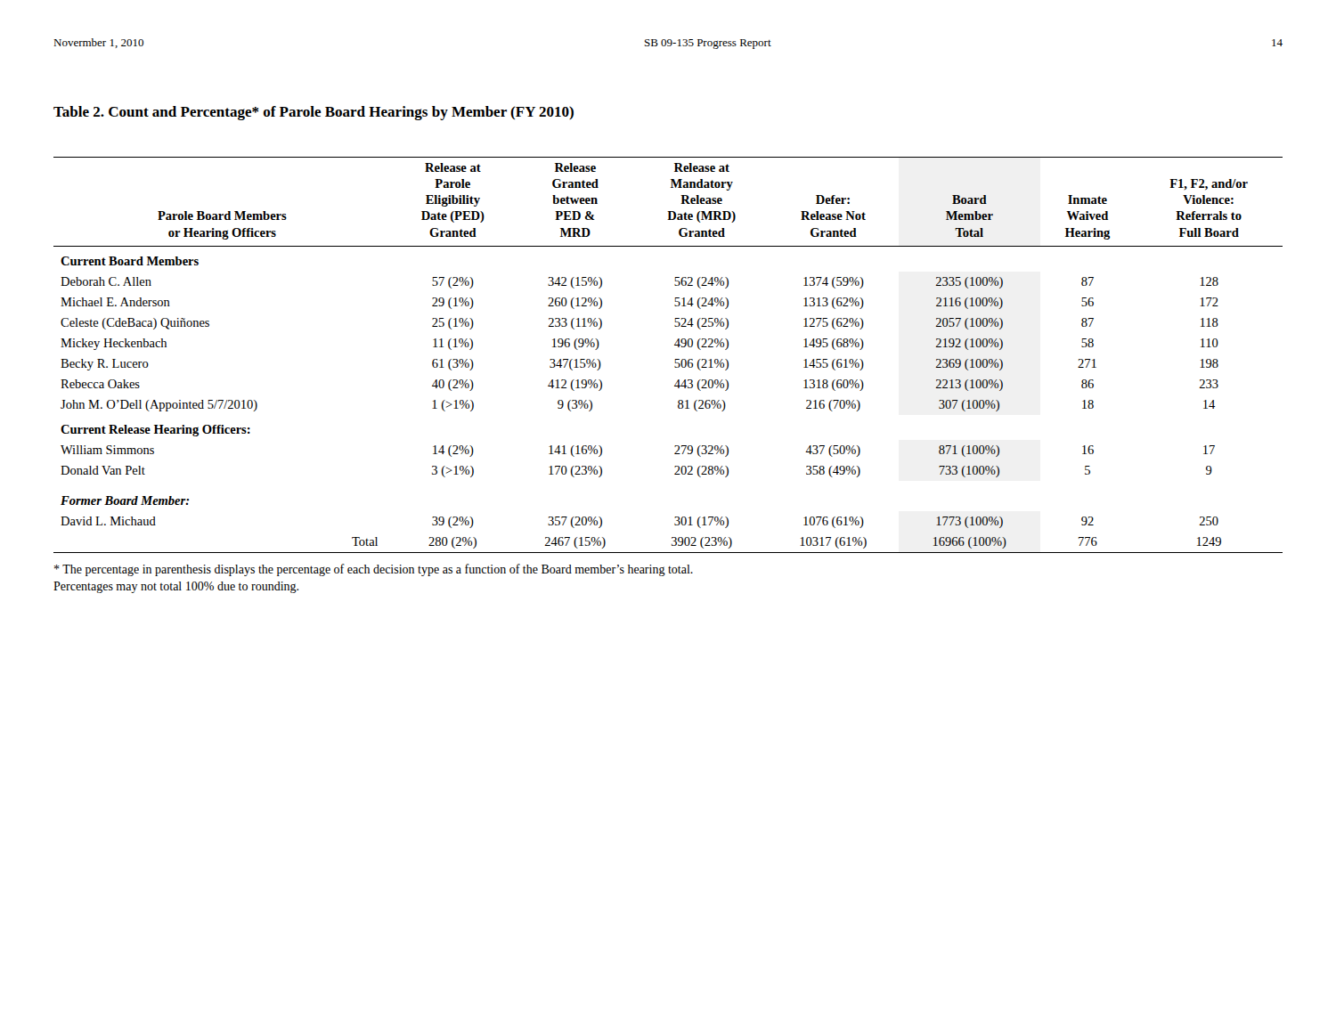Novermber 1, 2010
SB 09-135 Progress Report
14
Table 2. Count and Percentage* of Parole Board Hearings by Member (FY 2010)
| Parole Board Members or Hearing Officers | Release at Parole Eligibility Date (PED) Granted | Release Granted between PED & MRD | Release at Mandatory Release Date (MRD) Granted | Defer: Release Not Granted | Board Member Total | Inmate Waived Hearing | F1, F2, and/or Violence: Referrals to Full Board |
| --- | --- | --- | --- | --- | --- | --- | --- |
| Current Board Members |
| Deborah C. Allen | 57 (2%) | 342 (15%) | 562 (24%) | 1374 (59%) | 2335 (100%) | 87 | 128 |
| Michael E. Anderson | 29 (1%) | 260 (12%) | 514 (24%) | 1313 (62%) | 2116 (100%) | 56 | 172 |
| Celeste (CdeBaca) Quiñones | 25 (1%) | 233 (11%) | 524 (25%) | 1275 (62%) | 2057 (100%) | 87 | 118 |
| Mickey Heckenbach | 11 (1%) | 196 (9%) | 490 (22%) | 1495 (68%) | 2192 (100%) | 58 | 110 |
| Becky R. Lucero | 61 (3%) | 347(15%) | 506 (21%) | 1455 (61%) | 2369 (100%) | 271 | 198 |
| Rebecca Oakes | 40 (2%) | 412 (19%) | 443 (20%) | 1318 (60%) | 2213 (100%) | 86 | 233 |
| John M. O’Dell (Appointed 5/7/2010) | 1 (>1%) | 9 (3%) | 81 (26%) | 216 (70%) | 307 (100%) | 18 | 14 |
| Current Release Hearing Officers: |
| William Simmons | 14 (2%) | 141 (16%) | 279 (32%) | 437 (50%) | 871 (100%) | 16 | 17 |
| Donald Van Pelt | 3 (>1%) | 170 (23%) | 202 (28%) | 358 (49%) | 733 (100%) | 5 | 9 |
| Former Board Member: |
| David L. Michaud | 39 (2%) | 357 (20%) | 301 (17%) | 1076 (61%) | 1773 (100%) | 92 | 250 |
| Total | 280 (2%) | 2467 (15%) | 3902 (23%) | 10317 (61%) | 16966 (100%) | 776 | 1249 |
* The percentage in parenthesis displays the percentage of each decision type as a function of the Board member’s hearing total.
Percentages may not total 100% due to rounding.